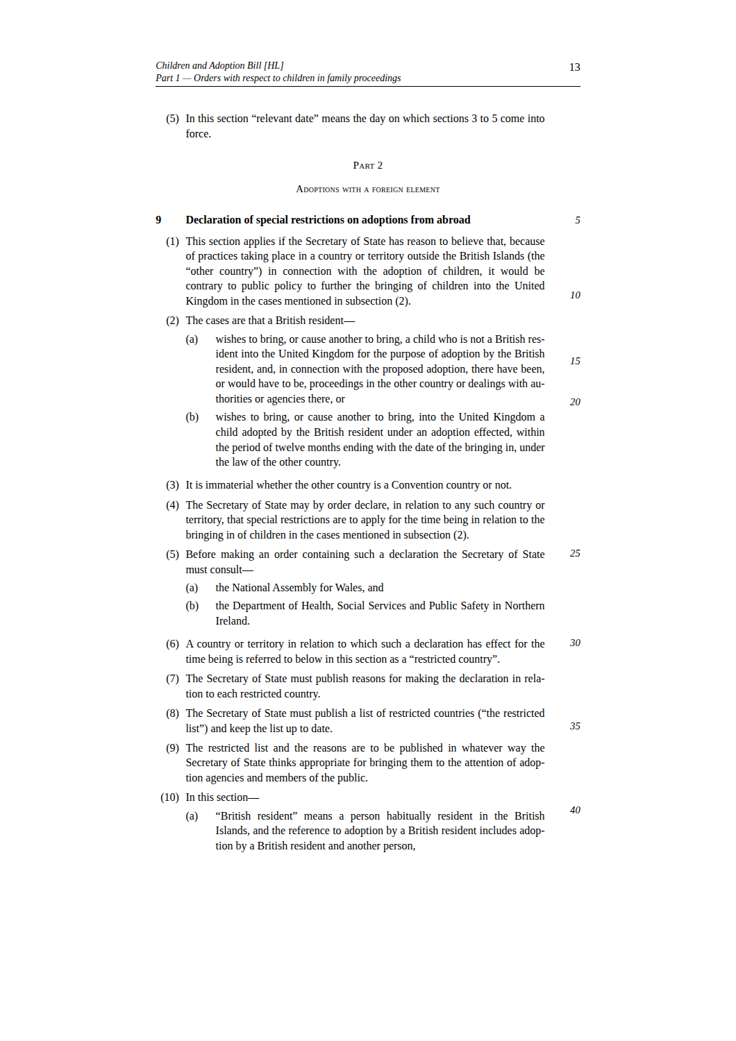Children and Adoption Bill [HL]
Part 1 — Orders with respect to children in family proceedings
13
(5)
In this section “relevant date” means the day on which sections 3 to 5 come into force.
Part 2
Adoptions with a foreign element
9
Declaration of special restrictions on adoptions from abroad
5
(1)
This section applies if the Secretary of State has reason to believe that, because of practices taking place in a country or territory outside the British Islands (the “other country”) in connection with the adoption of children, it would be contrary to public policy to further the bringing of children into the United Kingdom in the cases mentioned in subsection (2).
10
(2)
The cases are that a British resident—
(a)
wishes to bring, or cause another to bring, a child who is not a British resident into the United Kingdom for the purpose of adoption by the British resident, and, in connection with the proposed adoption, there have been, or would have to be, proceedings in the other country or dealings with authorities or agencies there, or
(b)
wishes to bring, or cause another to bring, into the United Kingdom a child adopted by the British resident under an adoption effected, within the period of twelve months ending with the date of the bringing in, under the law of the other country.
15 20
(3)
It is immaterial whether the other country is a Convention country or not.
(4)
The Secretary of State may by order declare, in relation to any such country or territory, that special restrictions are to apply for the time being in relation to the bringing in of children in the cases mentioned in subsection (2).
(5)
Before making an order containing such a declaration the Secretary of State must consult—
(a)
the National Assembly for Wales, and
(b)
the Department of Health, Social Services and Public Safety in Northern Ireland.
25
(6)
A country or territory in relation to which such a declaration has effect for the time being is referred to below in this section as a “restricted country”.
30
(7)
The Secretary of State must publish reasons for making the declaration in relation to each restricted country.
(8)
The Secretary of State must publish a list of restricted countries (“the restricted list”) and keep the list up to date.
35
(9)
The restricted list and the reasons are to be published in whatever way the Secretary of State thinks appropriate for bringing them to the attention of adoption agencies and members of the public.
(10)
In this section—
(a)
“British resident” means a person habitually resident in the British Islands, and the reference to adoption by a British resident includes adoption by a British resident and another person,
40